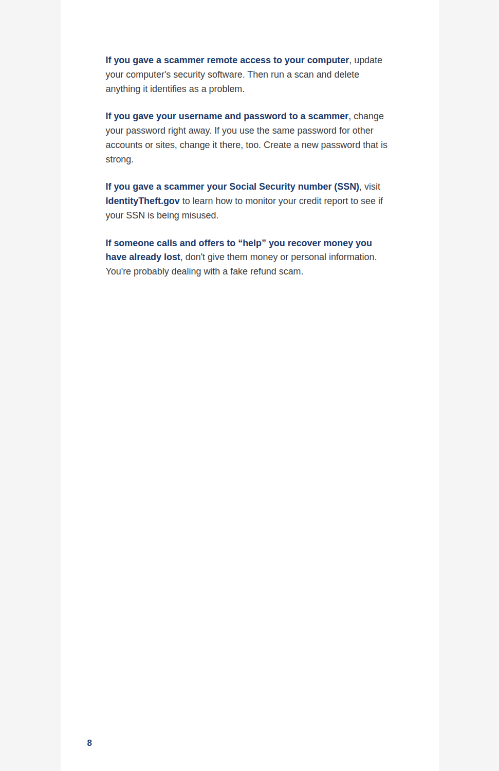If you gave a scammer remote access to your computer, update your computer's security software. Then run a scan and delete anything it identifies as a problem.
If you gave your username and password to a scammer, change your password right away. If you use the same password for other accounts or sites, change it there, too. Create a new password that is strong.
If you gave a scammer your Social Security number (SSN), visit IdentityTheft.gov to learn how to monitor your credit report to see if your SSN is being misused.
If someone calls and offers to “help” you recover money you have already lost, don't give them money or personal information. You're probably dealing with a fake refund scam.
8